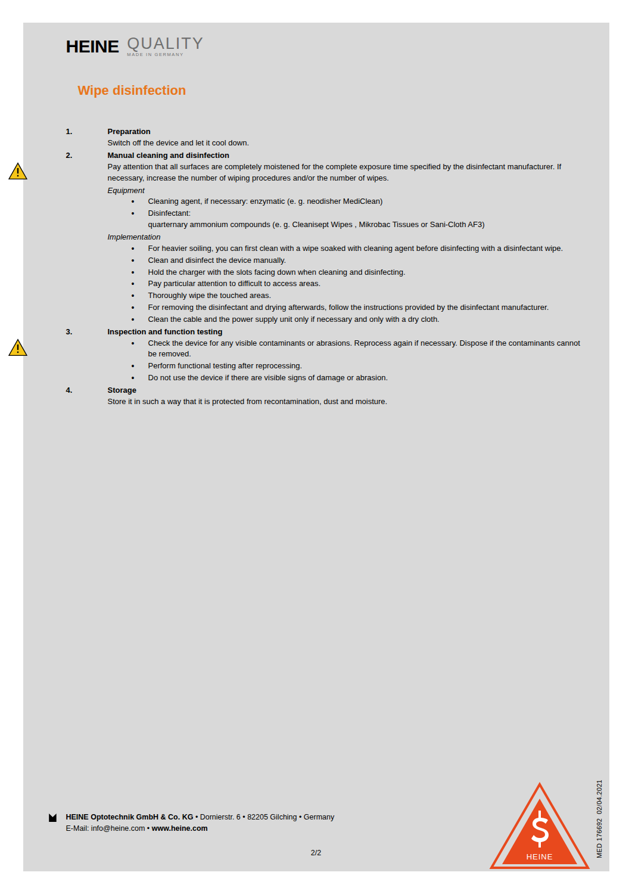HEINE QUALITY MADE IN GERMANY
Wipe disinfection
1. Preparation
Switch off the device and let it cool down.
2. Manual cleaning and disinfection
Pay attention that all surfaces are completely moistened for the complete exposure time specified by the disinfectant manufacturer. If necessary, increase the number of wiping procedures and/or the number of wipes.
Equipment
Cleaning agent, if necessary: enzymatic (e. g. neodisher MediClean)
Disinfectant:
quarternary ammonium compounds (e. g. Cleanisept Wipes , Mikrobac Tissues or Sani-Cloth AF3)
Implementation
For heavier soiling, you can first clean with a wipe soaked with cleaning agent before disinfecting with a disinfectant wipe.
Clean and disinfect the device manually.
Hold the charger with the slots facing down when cleaning and disinfecting.
Pay particular attention to difficult to access areas.
Thoroughly wipe the touched areas.
For removing the disinfectant and drying afterwards, follow the instructions provided by the disinfectant manufacturer.
Clean the cable and the power supply unit only if necessary and only with a dry cloth.
3. Inspection and function testing
Check the device for any visible contaminants or abrasions. Reprocess again if necessary. Dispose if the contaminants cannot be removed.
Perform functional testing after reprocessing.
Do not use the device if there are visible signs of damage or abrasion.
4. Storage
Store it in such a way that it is protected from recontamination, dust and moisture.
HEINE Optotechnik GmbH & Co. KG • Dornierstr. 6 • 82205 Gilching • Germany
E-Mail: info@heine.com • www.heine.com
2/2
HEINE
MED 176692 02/04.2021